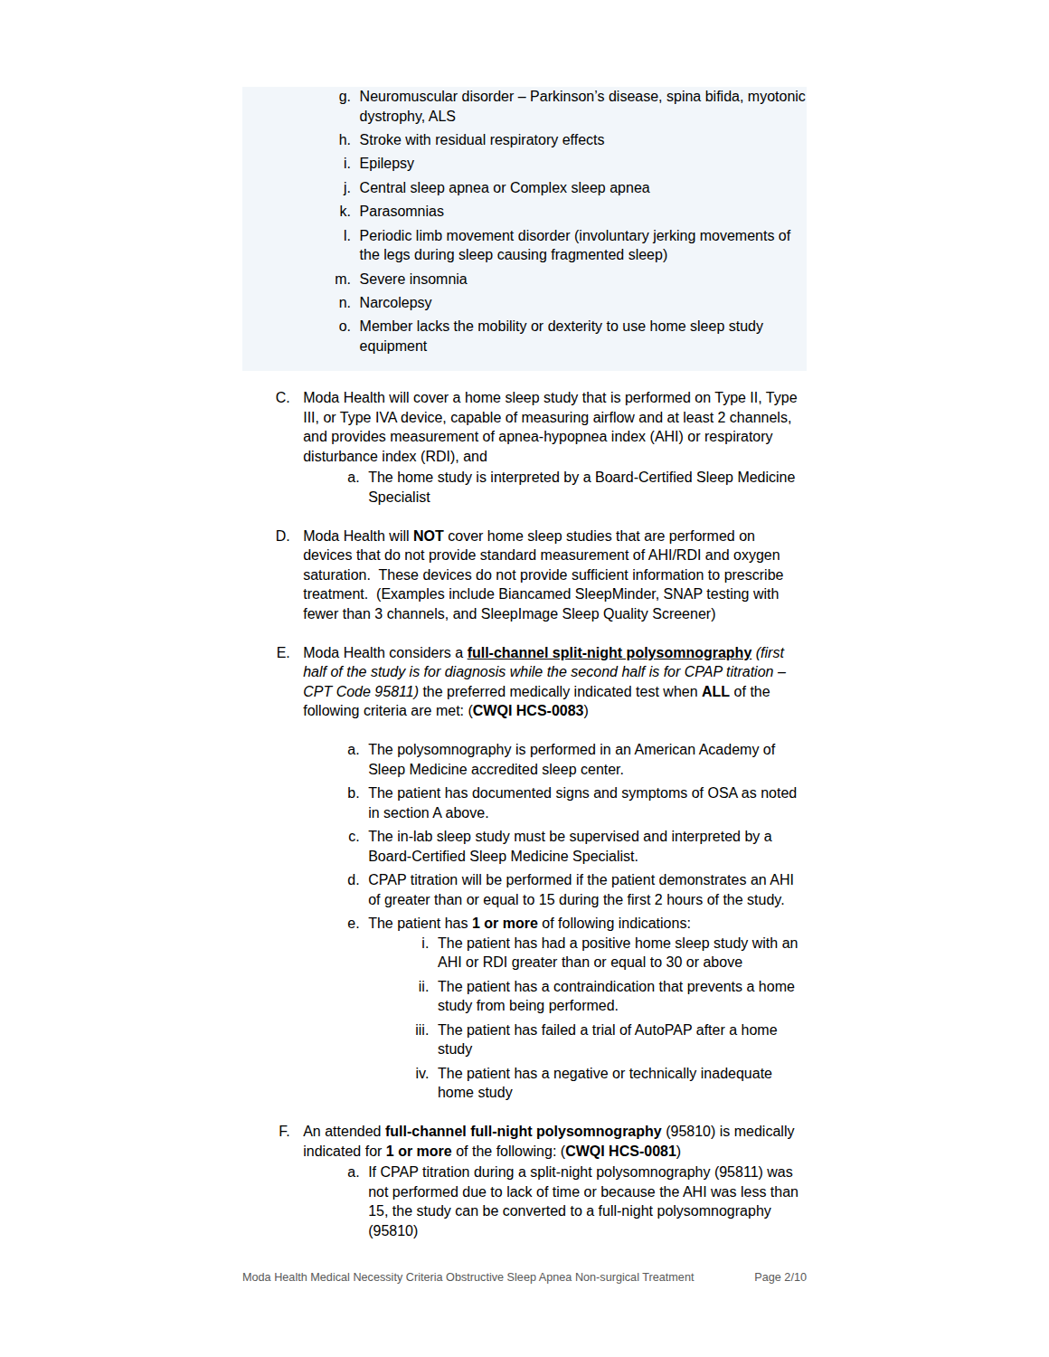g. Neuromuscular disorder – Parkinson’s disease, spina bifida, myotonic dystrophy, ALS
h. Stroke with residual respiratory effects
i. Epilepsy
j. Central sleep apnea or Complex sleep apnea
k. Parasomnias
l. Periodic limb movement disorder (involuntary jerking movements of the legs during sleep causing fragmented sleep)
m. Severe insomnia
n. Narcolepsy
o. Member lacks the mobility or dexterity to use home sleep study equipment
C. Moda Health will cover a home sleep study that is performed on Type II, Type III, or Type IVA device, capable of measuring airflow and at least 2 channels, and provides measurement of apnea-hypopnea index (AHI) or respiratory disturbance index (RDI), and
a. The home study is interpreted by a Board-Certified Sleep Medicine Specialist
D. Moda Health will NOT cover home sleep studies that are performed on devices that do not provide standard measurement of AHI/RDI and oxygen saturation. These devices do not provide sufficient information to prescribe treatment. (Examples include Biancamed SleepMinder, SNAP testing with fewer than 3 channels, and SleepImage Sleep Quality Screener)
E. Moda Health considers a full-channel split-night polysomnography (first half of the study is for diagnosis while the second half is for CPAP titration – CPT Code 95811) the preferred medically indicated test when ALL of the following criteria are met: (CWQI HCS-0083)
a. The polysomnography is performed in an American Academy of Sleep Medicine accredited sleep center.
b. The patient has documented signs and symptoms of OSA as noted in section A above.
c. The in-lab sleep study must be supervised and interpreted by a Board-Certified Sleep Medicine Specialist.
d. CPAP titration will be performed if the patient demonstrates an AHI of greater than or equal to 15 during the first 2 hours of the study.
e. The patient has 1 or more of following indications:
i. The patient has had a positive home sleep study with an AHI or RDI greater than or equal to 30 or above
ii. The patient has a contraindication that prevents a home study from being performed.
iii. The patient has failed a trial of AutoPAP after a home study
iv. The patient has a negative or technically inadequate home study
F. An attended full-channel full-night polysomnography (95810) is medically indicated for 1 or more of the following: (CWQI HCS-0081)
a. If CPAP titration during a split-night polysomnography (95811) was not performed due to lack of time or because the AHI was less than 15, the study can be converted to a full-night polysomnography (95810)
Moda Health Medical Necessity Criteria Obstructive Sleep Apnea Non-surgical Treatment Page 2/10